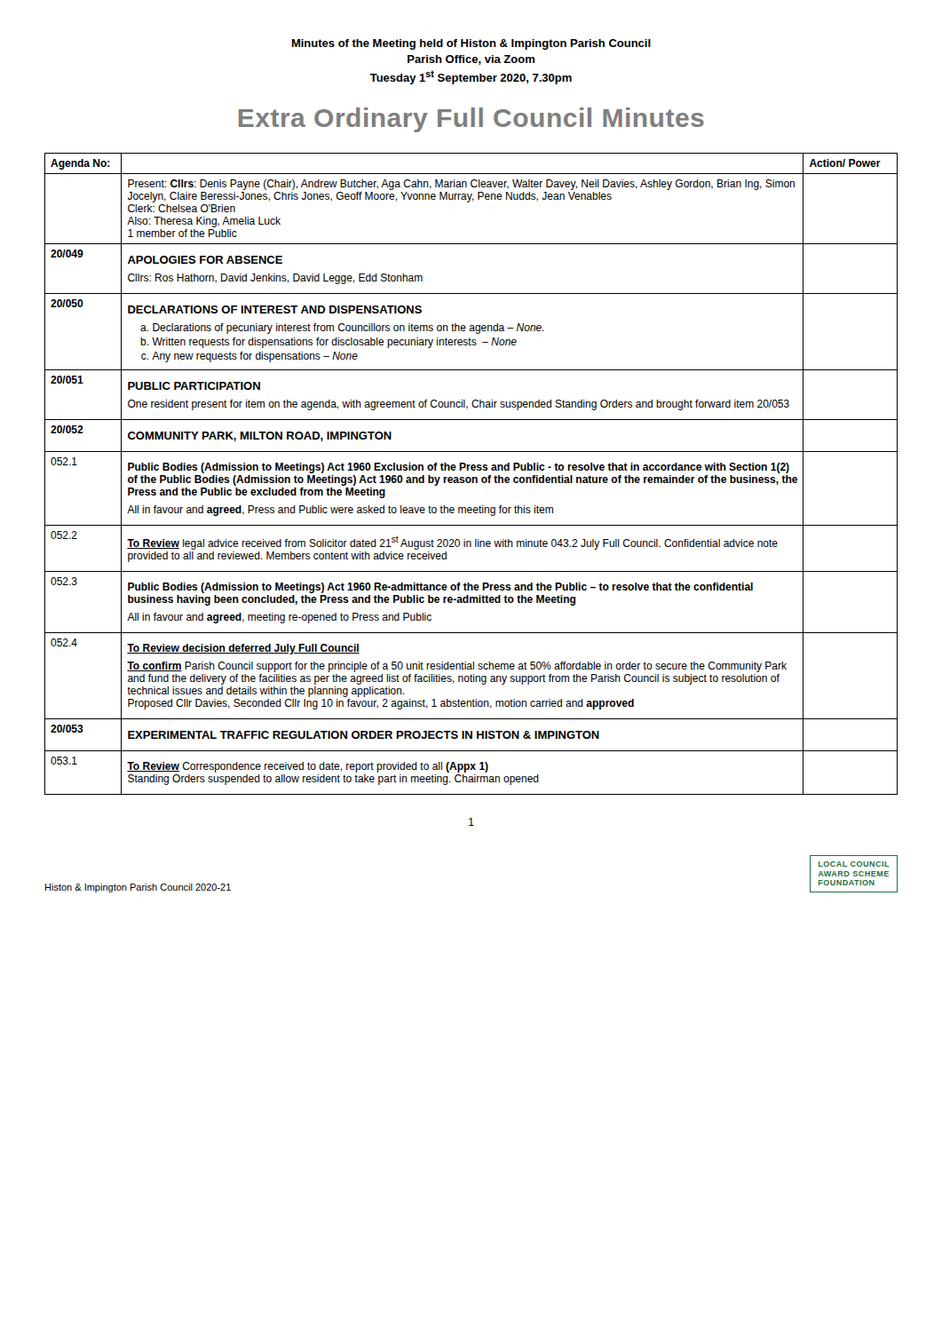Minutes of the Meeting held of Histon & Impington Parish Council
Parish Office, via Zoom
Tuesday 1st September 2020, 7.30pm
Extra Ordinary Full Council Minutes
| Agenda No: | | Action/ Power |
| --- | --- | --- |
| | Present: Cllrs : Denis Payne (Chair), Andrew Butcher, Aga Cahn, Marian Cleaver, Walter Davey, Neil Davies, Ashley Gordon, Brian Ing, Simon Jocelyn, Claire Beressi-Jones, Chris Jones, Geoff Moore, Yvonne Murray, Pene Nudds, Jean Venables Clerk: Chelsea O'Brien Also: Theresa King, Amelia Luck 1 member of the Public | |
| 20/049 | APOLOGIES FOR ABSENCE Cllrs: Ros Hathorn, David Jenkins, David Legge, Edd Stonham | |
| 20/050 | DECLARATIONS OF INTEREST AND DISPENSATIONS Declarations of pecuniary interest from Councillors on items on the agenda – None. Written requests for dispensations for disclosable pecuniary interests – None Any new requests for dispensations – None | |
| 20/051 | PUBLIC PARTICIPATION One resident present for item on the agenda, with agreement of Council, Chair suspended Standing Orders and brought forward item 20/053 | |
| 20/052 | COMMUNITY PARK, MILTON ROAD, IMPINGTON | |
| 052.1 | Public Bodies (Admission to Meetings) Act 1960 Exclusion of the Press and Public - to resolve that in accordance with Section 1(2) of the Public Bodies (Admission to Meetings) Act 1960 and by reason of the confidential nature of the remainder of the business, the Press and the Public be excluded from the Meeting All in favour and agreed , Press and Public were asked to leave to the meeting for this item | |
| 052.2 | To Review legal advice received from Solicitor dated 21 st August 2020 in line with minute 043.2 July Full Council. Confidential advice note provided to all and reviewed. Members content with advice received | |
| 052.3 | Public Bodies (Admission to Meetings) Act 1960 Re-admittance of the Press and the Public – to resolve that the confidential business having been concluded, the Press and the Public be re-admitted to the Meeting All in favour and agreed , meeting re-opened to Press and Public | |
| 052.4 | To Review decision deferred July Full Council To confirm Parish Council support for the principle of a 50 unit residential scheme at 50% affordable in order to secure the Community Park and fund the delivery of the facilities as per the agreed list of facilities, noting any support from the Parish Council is subject to resolution of technical issues and details within the planning application. Proposed Cllr Davies, Seconded Cllr Ing 10 in favour, 2 against, 1 abstention, motion carried and approved | |
| 20/053 | EXPERIMENTAL TRAFFIC REGULATION ORDER PROJECTS IN HISTON & IMPINGTON | |
| 053.1 | To Review Correspondence received to date, report provided to all (Appx 1) Standing Orders suspended to allow resident to take part in meeting. Chairman opened | |
1
Histon & Impington Parish Council 2020-21
LOCAL COUNCIL
AWARD SCHEME
FOUNDATION